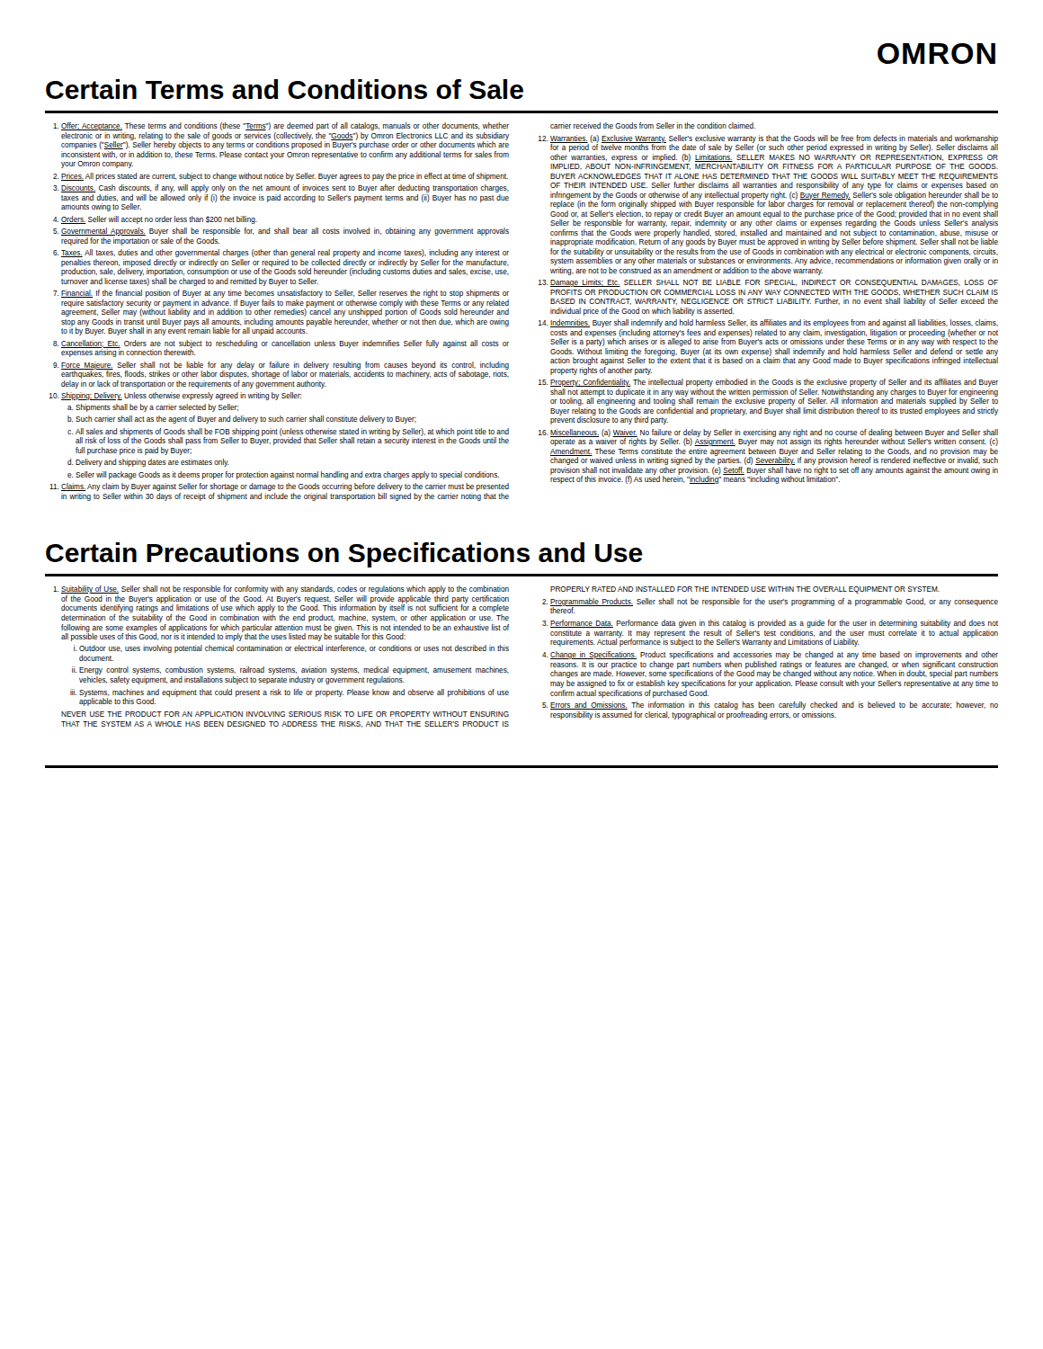OMRON
Certain Terms and Conditions of Sale
Offer; Acceptance. These terms and conditions (these "Terms") are deemed part of all catalogs, manuals or other documents, whether electronic or in writing, relating to the sale of goods or services (collectively, the "Goods") by Omron Electronics LLC and its subsidiary companies ("Seller"). Seller hereby objects to any terms or conditions proposed in Buyer's purchase order or other documents which are inconsistent with, or in addition to, these Terms. Please contact your Omron representative to confirm any additional terms for sales from your Omron company.
Prices. All prices stated are current, subject to change without notice by Seller. Buyer agrees to pay the price in effect at time of shipment.
Discounts. Cash discounts, if any, will apply only on the net amount of invoices sent to Buyer after deducting transportation charges, taxes and duties, and will be allowed only if (i) the invoice is paid according to Seller's payment terms and (ii) Buyer has no past due amounts owing to Seller.
Orders. Seller will accept no order less than $200 net billing.
Governmental Approvals. Buyer shall be responsible for, and shall bear all costs involved in, obtaining any government approvals required for the importation or sale of the Goods.
Taxes. All taxes, duties and other governmental charges (other than general real property and income taxes), including any interest or penalties thereon, imposed directly or indirectly on Seller or required to be collected directly or indirectly by Seller for the manufacture, production, sale, delivery, importation, consumption or use of the Goods sold hereunder (including customs duties and sales, excise, use, turnover and license taxes) shall be charged to and remitted by Buyer to Seller.
Financial. If the financial position of Buyer at any time becomes unsatisfactory to Seller, Seller reserves the right to stop shipments or require satisfactory security or payment in advance. If Buyer fails to make payment or otherwise comply with these Terms or any related agreement, Seller may (without liability and in addition to other remedies) cancel any unshipped portion of Goods sold hereunder and stop any Goods in transit until Buyer pays all amounts, including amounts payable hereunder, whether or not then due, which are owing to it by Buyer. Buyer shall in any event remain liable for all unpaid accounts.
Cancellation; Etc. Orders are not subject to rescheduling or cancellation unless Buyer indemnifies Seller fully against all costs or expenses arising in connection therewith.
Force Majeure. Seller shall not be liable for any delay or failure in delivery resulting from causes beyond its control, including earthquakes, fires, floods, strikes or other labor disputes, shortage of labor or materials, accidents to machinery, acts of sabotage, riots, delay in or lack of transportation or the requirements of any government authority.
Shipping; Delivery. Unless otherwise expressly agreed in writing by Seller:
Shipments shall be by a carrier selected by Seller;
Such carrier shall act as the agent of Buyer and delivery to such carrier shall constitute delivery to Buyer;
All sales and shipments of Goods shall be FOB shipping point (unless otherwise stated in writing by Seller), at which point title to and all risk of loss of the Goods shall pass from Seller to Buyer, provided that Seller shall retain a security interest in the Goods until the full purchase price is paid by Buyer;
Delivery and shipping dates are estimates only.
Seller will package Goods as it deems proper for protection against normal handling and extra charges apply to special conditions.
Claims. Any claim by Buyer against Seller for shortage or damage to the Goods occurring before delivery to the carrier must be presented in writing to Seller within 30 days of receipt of shipment and include the original transportation bill signed by the carrier noting that the carrier received the Goods from Seller in the condition claimed.
Warranties. (a) Exclusive Warranty. Seller's exclusive warranty is that the Goods will be free from defects in materials and workmanship for a period of twelve months from the date of sale by Seller (or such other period expressed in writing by Seller). Seller disclaims all other warranties, express or implied. (b) Limitations. Seller makes no warranty or representation, express or implied, about non-infringement, merchantability or fitness for a particular purpose of the goods. Buyer acknowledges that it alone has determined that the goods will suitably meet the requirements of their intended use. Seller further disclaims all warranties and responsibility of any type for claims or expenses based on infringement by the Goods or otherwise of any intellectual property right. (c) Buyer Remedy. Seller's sole obligation hereunder shall be to replace (in the form originally shipped with Buyer responsible for labor charges for removal or replacement thereof) the non-complying Good or, at Seller's election, to repay or credit Buyer an amount equal to the purchase price of the Good; provided that in no event shall Seller be responsible for warranty, repair, indemnity or any other claims or expenses regarding the Goods unless Seller's analysis confirms that the Goods were properly handled, stored, installed and maintained and not subject to contamination, abuse, misuse or inappropriate modification. Return of any goods by Buyer must be approved in writing by Seller before shipment. Seller shall not be liable for the suitability or unsuitability or the results from the use of Goods in combination with any electrical or electronic components, circuits, system assemblies or any other materials or substances or environments. Any advice, recommendations or information given orally or in writing, are not to be construed as an amendment or addition to the above warranty.
Damage Limits; Etc. Seller shall not be liable for special, indirect or consequential damages, loss of profits or production or commercial loss in any way connected with the goods, whether such claim is based in contract, warranty, negligence or strict liability. Further, in no event shall liability of Seller exceed the individual price of the Good on which liability is asserted.
Indemnities. Buyer shall indemnify and hold harmless Seller, its affiliates and its employees from and against all liabilities, losses, claims, costs and expenses (including attorney's fees and expenses) related to any claim, investigation, litigation or proceeding (whether or not Seller is a party) which arises or is alleged to arise from Buyer's acts or omissions under these Terms or in any way with respect to the Goods. Without limiting the foregoing, Buyer (at its own expense) shall indemnify and hold harmless Seller and defend or settle any action brought against Seller to the extent that it is based on a claim that any Good made to Buyer specifications infringed intellectual property rights of another party.
Property; Confidentiality. The intellectual property embodied in the Goods is the exclusive property of Seller and its affiliates and Buyer shall not attempt to duplicate it in any way without the written permission of Seller. Notwithstanding any charges to Buyer for engineering or tooling, all engineering and tooling shall remain the exclusive property of Seller. All information and materials supplied by Seller to Buyer relating to the Goods are confidential and proprietary, and Buyer shall limit distribution thereof to its trusted employees and strictly prevent disclosure to any third party.
Miscellaneous. (a) Waiver. No failure or delay by Seller in exercising any right and no course of dealing between Buyer and Seller shall operate as a waiver of rights by Seller. (b) Assignment. Buyer may not assign its rights hereunder without Seller's written consent. (c) Amendment. These Terms constitute the entire agreement between Buyer and Seller relating to the Goods, and no provision may be changed or waived unless in writing signed by the parties. (d) Severability. If any provision hereof is rendered ineffective or invalid, such provision shall not invalidate any other provision. (e) Setoff. Buyer shall have no right to set off any amounts against the amount owing in respect of this invoice. (f) As used herein, "including" means "including without limitation".
Certain Precautions on Specifications and Use
Suitability of Use. Seller shall not be responsible for conformity with any standards, codes or regulations which apply to the combination of the Good in the Buyer's application or use of the Good. At Buyer's request, Seller will provide applicable third party certification documents identifying ratings and limitations of use which apply to the Good. This information by itself is not sufficient for a complete determination of the suitability of the Good in combination with the end product, machine, system, or other application or use. The following are some examples of applications for which particular attention must be given. This is not intended to be an exhaustive list of all possible uses of this Good, nor is it intended to imply that the uses listed may be suitable for this Good:
Outdoor use, uses involving potential chemical contamination or electrical interference, or conditions or uses not described in this document.
Energy control systems, combustion systems, railroad systems, aviation systems, medical equipment, amusement machines, vehicles, safety equipment, and installations subject to separate industry or government regulations.
Systems, machines and equipment that could present a risk to life or property. Please know and observe all prohibitions of use applicable to this Good.
Never use the product for an application involving serious risk to life or property without ensuring that the system as a whole has been designed to address the risks, and that the Seller's product is properly rated and installed for the intended use within the overall equipment or system.
Programmable Products. Seller shall not be responsible for the user's programming of a programmable Good, or any consequence thereof.
Performance Data. Performance data given in this catalog is provided as a guide for the user in determining suitability and does not constitute a warranty. It may represent the result of Seller's test conditions, and the user must correlate it to actual application requirements. Actual performance is subject to the Seller's Warranty and Limitations of Liability.
Change in Specifications. Product specifications and accessories may be changed at any time based on improvements and other reasons. It is our practice to change part numbers when published ratings or features are changed, or when significant construction changes are made. However, some specifications of the Good may be changed without any notice. When in doubt, special part numbers may be assigned to fix or establish key specifications for your application. Please consult with your Seller's representative at any time to confirm actual specifications of purchased Good.
Errors and Omissions. The information in this catalog has been carefully checked and is believed to be accurate; however, no responsibility is assumed for clerical, typographical or proofreading errors, or omissions.